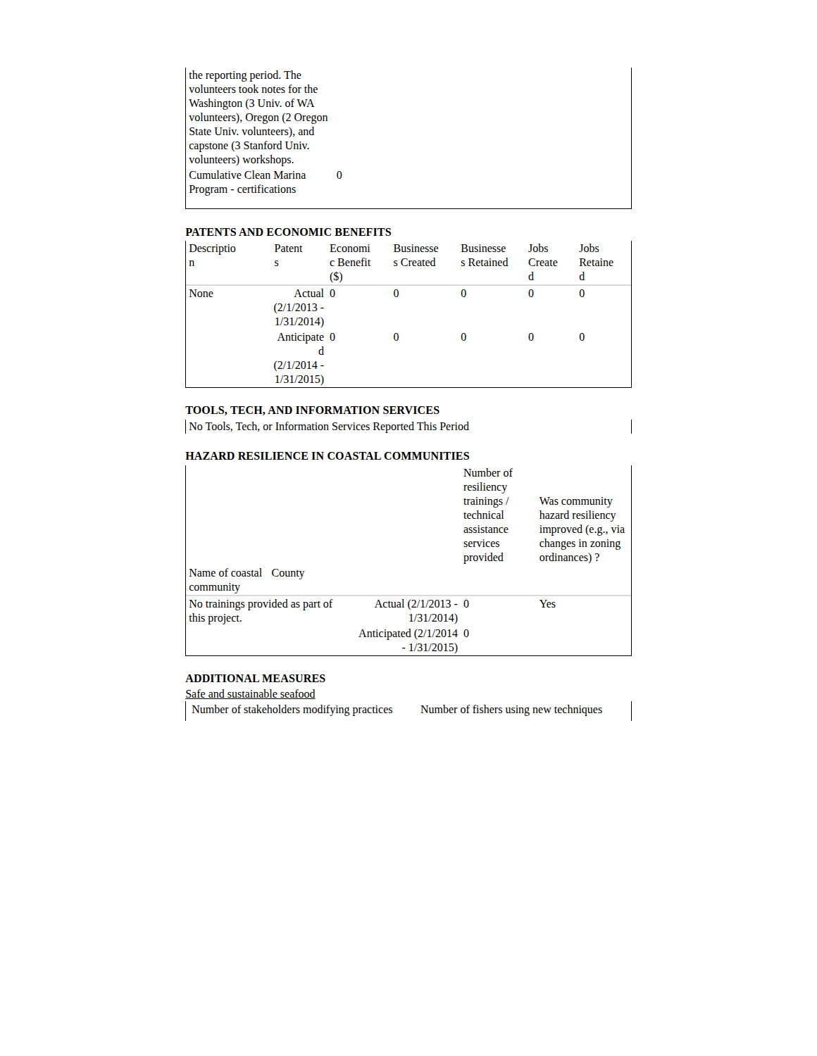| the reporting period. The volunteers took notes for the Washington (3 Univ. of WA volunteers), Oregon (2 Oregon State Univ. volunteers), and capstone (3 Stanford Univ. volunteers) workshops. | | |
| Cumulative Clean Marina Program - certifications | 0 | |
PATENTS AND ECONOMIC BENEFITS
| Descriptio n | Patent s | Economi c Benefit ($) | Businesse s Created | Businesse s Retained | Jobs Create d | Jobs Retaine d |
| --- | --- | --- | --- | --- | --- | --- |
| None | / Actual (2/1/2013 - 1/31/2014) / | 0 | 0 | 0 | 0 | 0 |
| | / Anticipate d (2/1/2014 - 1/31/2015) / | 0 | 0 | 0 | 0 | 0 |
TOOLS, TECH, AND INFORMATION SERVICES
No Tools, Tech, or Information Services Reported This Period
HAZARD RESILIENCE IN COASTAL COMMUNITIES
| | | | Number of resiliency trainings / technical assistance services provided | Was community hazard resiliency improved (e.g., via changes in zoning ordinances) ? |
| Name of coastal community | County | | | |
| No trainings provided as part of this project. | Actual (2/1/2013 - 1/31/2014) | 0 | Yes |
| Anticipated (2/1/2014 - 1/31/2015) | 0 | |
ADDITIONAL MEASURES
Safe and sustainable seafood
| Number of stakeholders modifying practices | Number of fishers using new techniques |